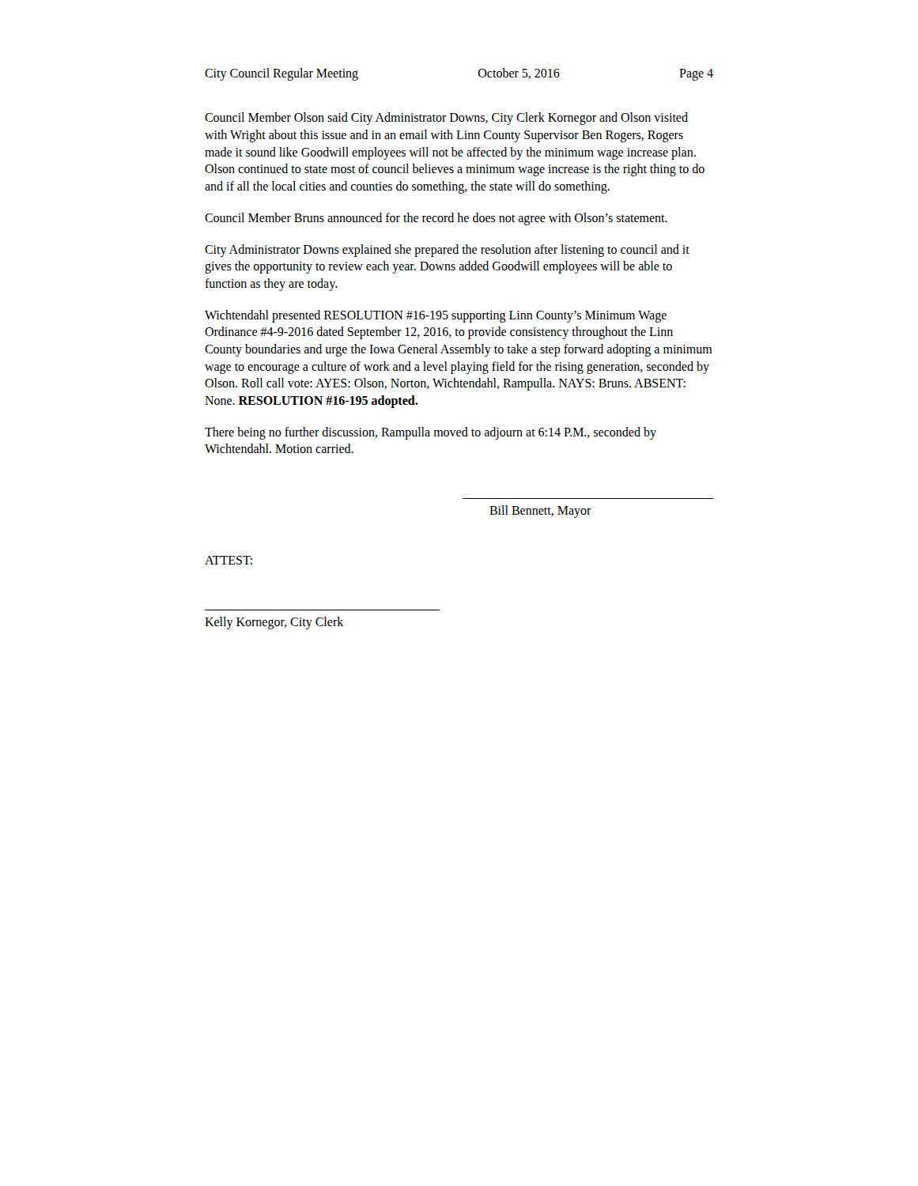City Council Regular Meeting
October 5, 2016
Page 4
Council Member Olson said City Administrator Downs, City Clerk Kornegor and Olson visited with Wright about this issue and in an email with Linn County Supervisor Ben Rogers, Rogers made it sound like Goodwill employees will not be affected by the minimum wage increase plan. Olson continued to state most of council believes a minimum wage increase is the right thing to do and if all the local cities and counties do something, the state will do something.
Council Member Bruns announced for the record he does not agree with Olson’s statement.
City Administrator Downs explained she prepared the resolution after listening to council and it gives the opportunity to review each year. Downs added Goodwill employees will be able to function as they are today.
Wichtendahl presented RESOLUTION #16-195 supporting Linn County’s Minimum Wage Ordinance #4-9-2016 dated September 12, 2016, to provide consistency throughout the Linn County boundaries and urge the Iowa General Assembly to take a step forward adopting a minimum wage to encourage a culture of work and a level playing field for the rising generation, seconded by Olson. Roll call vote: AYES: Olson, Norton, Wichtendahl, Rampulla. NAYS: Bruns. ABSENT: None. RESOLUTION #16-195 adopted.
There being no further discussion, Rampulla moved to adjourn at 6:14 P.M., seconded by Wichtendahl. Motion carried.
Bill Bennett, Mayor
ATTEST:
Kelly Kornegor, City Clerk